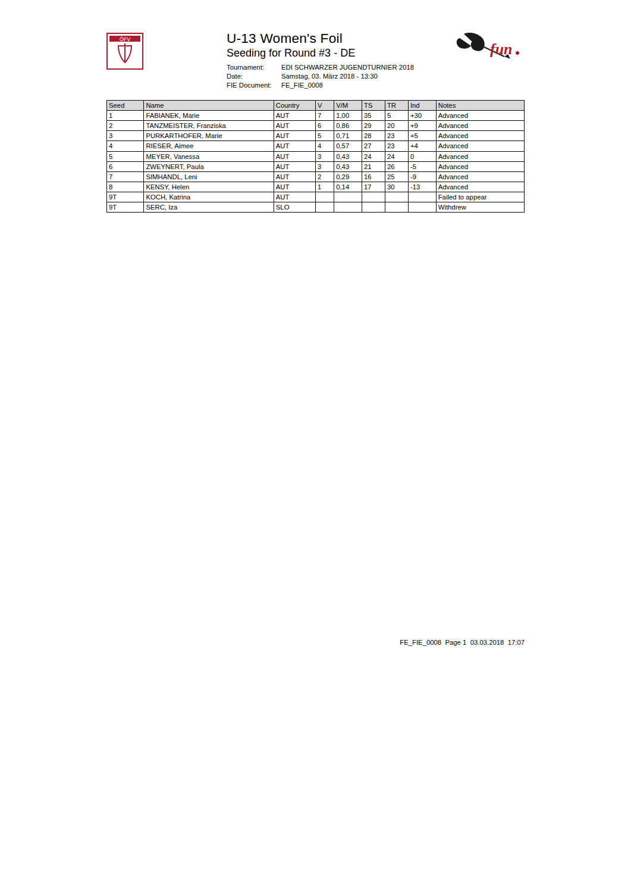ÖFV
U-13 Women's Foil
Seeding for Round #3 - DE
Tournament:
EDI SCHWARZER JUGENDTURNIER 2018
Date:
Samstag, 03. März 2018 - 13:30
FIE Document:
FE_FIE_0008
fun
| Seed | Name | Country | V | V/M | TS | TR | Ind | Notes |
| --- | --- | --- | --- | --- | --- | --- | --- | --- |
| 1 | FABIANEK, Marie | AUT | 7 | 1,00 | 35 | 5 | +30 | Advanced |
| 2 | TANZMEISTER, Franziska | AUT | 6 | 0,86 | 29 | 20 | +9 | Advanced |
| 3 | PURKARTHOFER, Marie | AUT | 5 | 0,71 | 28 | 23 | +5 | Advanced |
| 4 | RIESER, Aimee | AUT | 4 | 0,57 | 27 | 23 | +4 | Advanced |
| 5 | MEYER, Vanessa | AUT | 3 | 0,43 | 24 | 24 | 0 | Advanced |
| 6 | ZWEYNERT, Paula | AUT | 3 | 0,43 | 21 | 26 | -5 | Advanced |
| 7 | SIMHANDL, Leni | AUT | 2 | 0,29 | 16 | 25 | -9 | Advanced |
| 8 | KENSY, Helen | AUT | 1 | 0,14 | 17 | 30 | -13 | Advanced |
| 9T | KOCH, Katrina | AUT | | | | | | Failed to appear |
| 9T | SERC, Iza | SLO | | | | | | Withdrew |
FE_FIE_0008 Page 1 03.03.2018 17:07